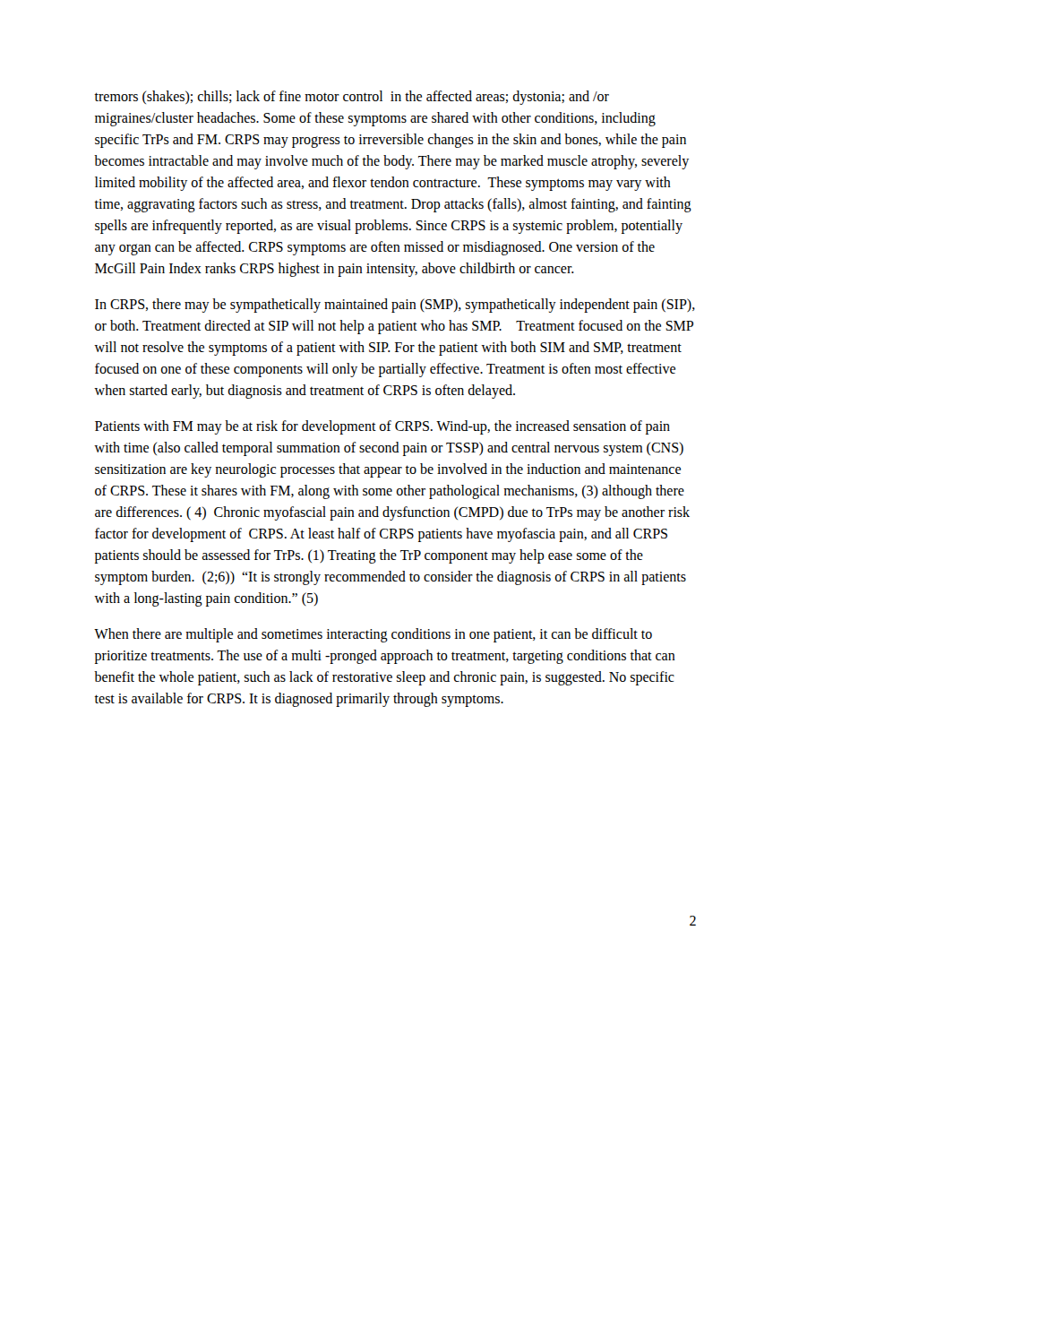tremors (shakes); chills; lack of fine motor control in the affected areas; dystonia; and /or migraines/cluster headaches. Some of these symptoms are shared with other conditions, including specific TrPs and FM. CRPS may progress to irreversible changes in the skin and bones, while the pain becomes intractable and may involve much of the body. There may be marked muscle atrophy, severely limited mobility of the affected area, and flexor tendon contracture. These symptoms may vary with time, aggravating factors such as stress, and treatment. Drop attacks (falls), almost fainting, and fainting spells are infrequently reported, as are visual problems. Since CRPS is a systemic problem, potentially any organ can be affected. CRPS symptoms are often missed or misdiagnosed. One version of the McGill Pain Index ranks CRPS highest in pain intensity, above childbirth or cancer.
In CRPS, there may be sympathetically maintained pain (SMP), sympathetically independent pain (SIP), or both. Treatment directed at SIP will not help a patient who has SMP. Treatment focused on the SMP will not resolve the symptoms of a patient with SIP. For the patient with both SIM and SMP, treatment focused on one of these components will only be partially effective. Treatment is often most effective when started early, but diagnosis and treatment of CRPS is often delayed.
Patients with FM may be at risk for development of CRPS. Wind-up, the increased sensation of pain with time (also called temporal summation of second pain or TSSP) and central nervous system (CNS) sensitization are key neurologic processes that appear to be involved in the induction and maintenance of CRPS. These it shares with FM, along with some other pathological mechanisms, (3) although there are differences. ( 4) Chronic myofascial pain and dysfunction (CMPD) due to TrPs may be another risk factor for development of CRPS. At least half of CRPS patients have myofascia pain, and all CRPS patients should be assessed for TrPs. (1) Treating the TrP component may help ease some of the symptom burden. (2;6)) “It is strongly recommended to consider the diagnosis of CRPS in all patients with a long-lasting pain condition.” (5)
When there are multiple and sometimes interacting conditions in one patient, it can be difficult to prioritize treatments. The use of a multi -pronged approach to treatment, targeting conditions that can benefit the whole patient, such as lack of restorative sleep and chronic pain, is suggested. No specific test is available for CRPS. It is diagnosed primarily through symptoms.
2